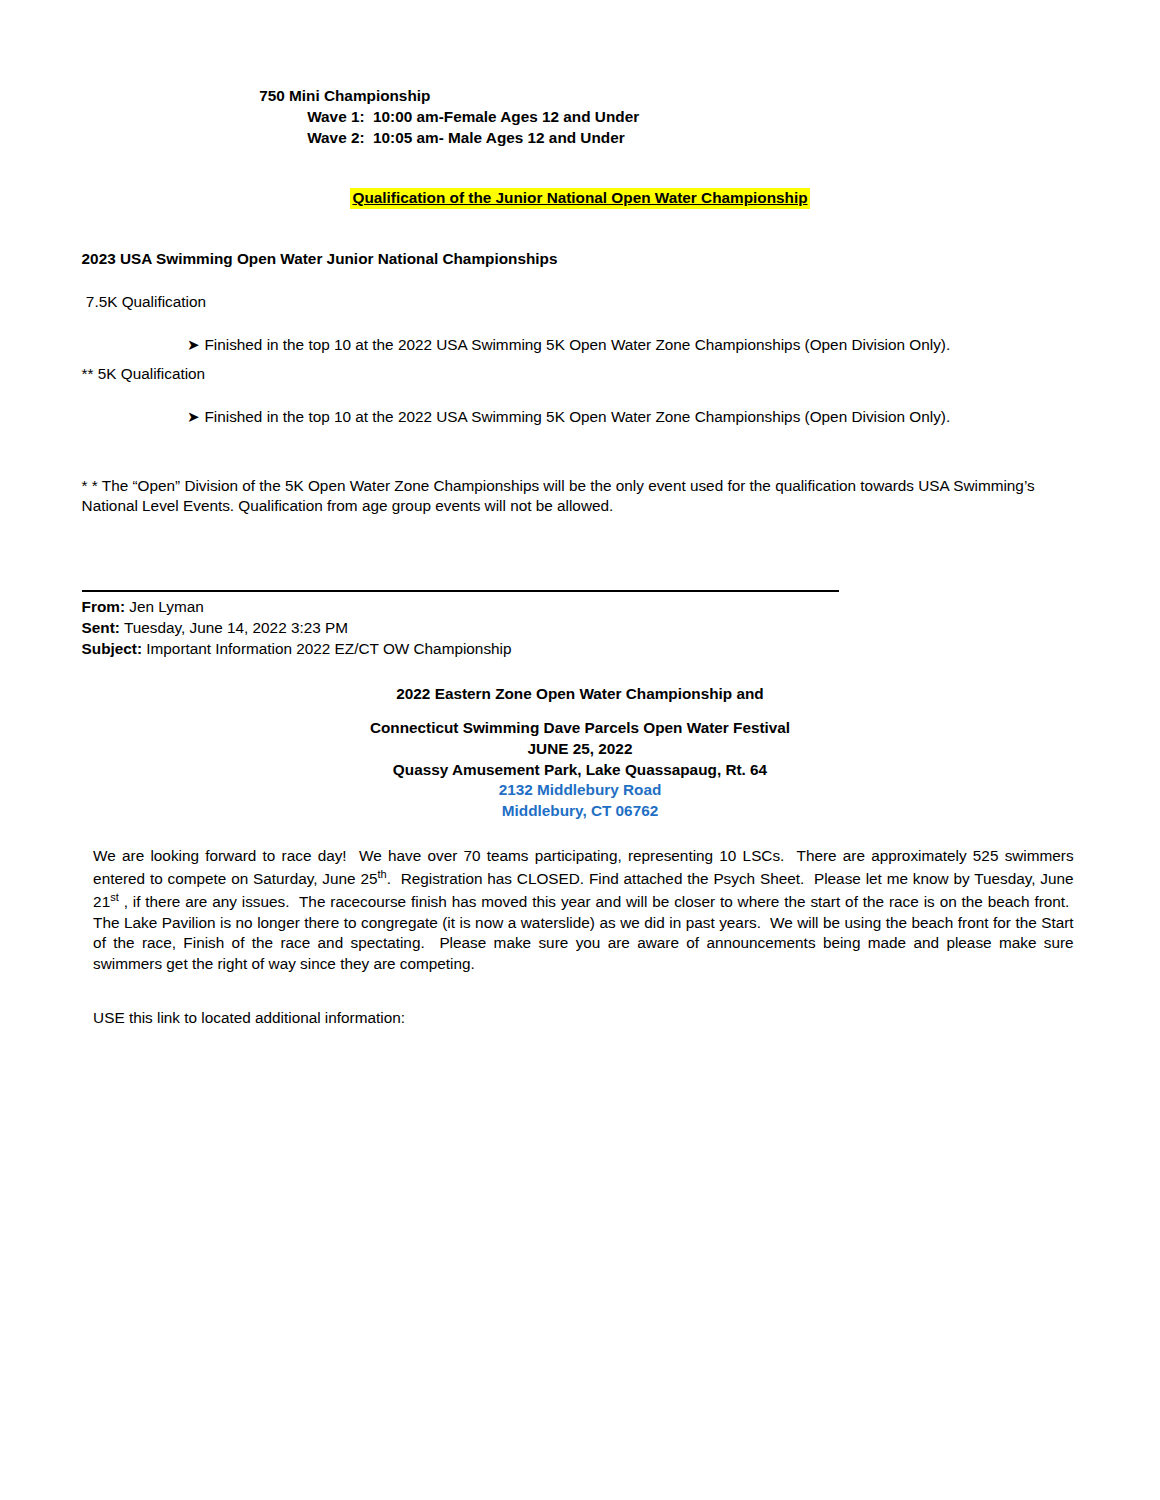750 Mini Championship
Wave 1: 10:00 am-Female Ages 12 and Under
Wave 2: 10:05 am- Male Ages 12 and Under
Qualification of the Junior National Open Water Championship
2023 USA Swimming Open Water Junior National Championships
7.5K Qualification
➤ Finished in the top 10 at the 2022 USA Swimming 5K Open Water Zone Championships (Open Division Only).
** 5K Qualification
➤ Finished in the top 10 at the 2022 USA Swimming 5K Open Water Zone Championships (Open Division Only).
* * The “Open” Division of the 5K Open Water Zone Championships will be the only event used for the qualification towards USA Swimming’s National Level Events. Qualification from age group events will not be allowed.
From: Jen Lyman
Sent: Tuesday, June 14, 2022 3:23 PM
Subject: Important Information 2022 EZ/CT OW Championship
2022 Eastern Zone Open Water Championship and
Connecticut Swimming Dave Parcels Open Water Festival
JUNE 25, 2022
Quassy Amusement Park, Lake Quassapaug, Rt. 64
2132 Middlebury Road
Middlebury, CT 06762
We are looking forward to race day! We have over 70 teams participating, representing 10 LSCs. There are approximately 525 swimmers entered to compete on Saturday, June 25th. Registration has CLOSED. Find attached the Psych Sheet. Please let me know by Tuesday, June 21st , if there are any issues. The racecourse finish has moved this year and will be closer to where the start of the race is on the beach front. The Lake Pavilion is no longer there to congregate (it is now a waterslide) as we did in past years. We will be using the beach front for the Start of the race, Finish of the race and spectating. Please make sure you are aware of announcements being made and please make sure swimmers get the right of way since they are competing.
USE this link to located additional information: